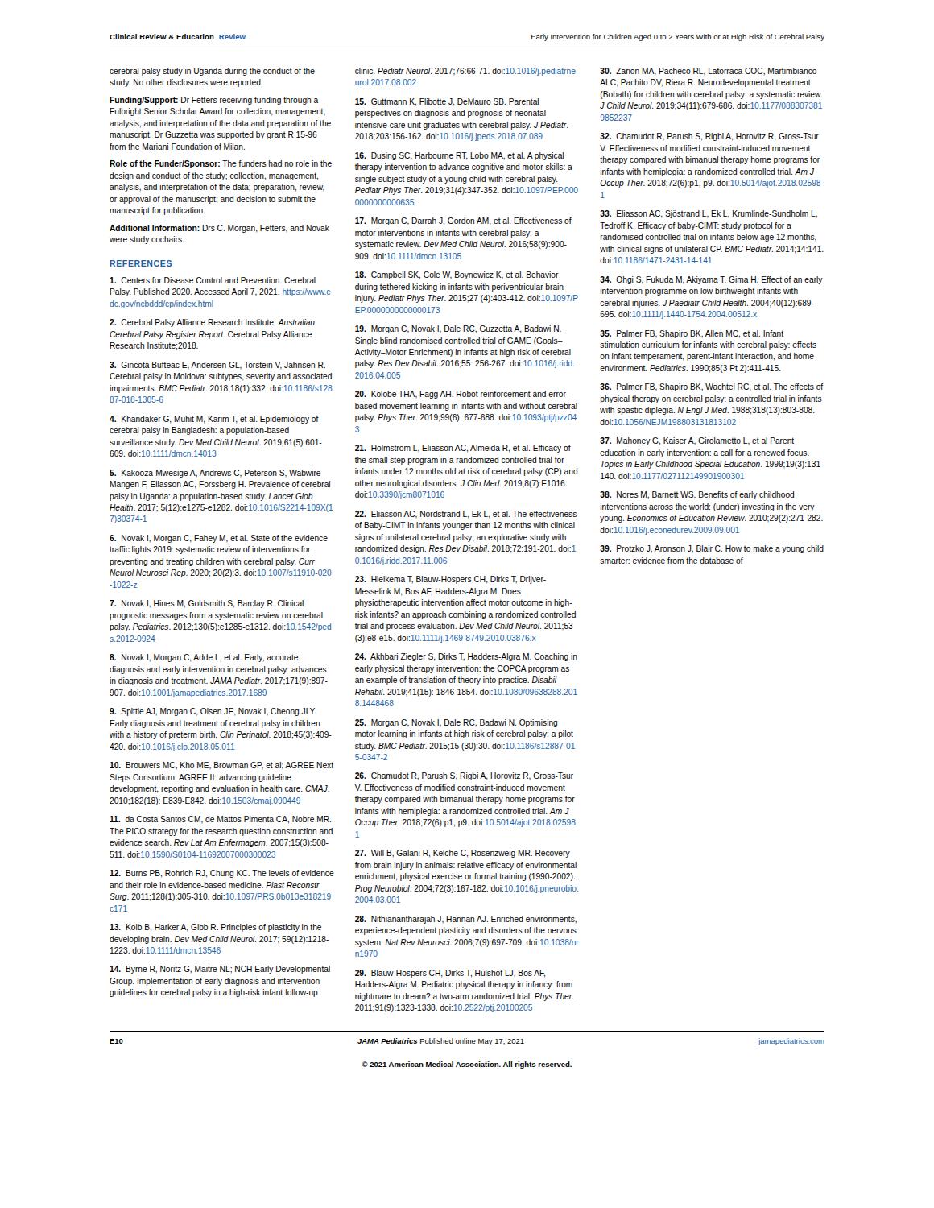Clinical Review & Education Review
Early Intervention for Children Aged 0 to 2 Years With or at High Risk of Cerebral Palsy
cerebral palsy study in Uganda during the conduct of the study. No other disclosures were reported.
Funding/Support: Dr Fetters receiving funding through a Fulbright Senior Scholar Award for collection, management, analysis, and interpretation of the data and preparation of the manuscript. Dr Guzzetta was supported by grant R 15-96 from the Mariani Foundation of Milan.
Role of the Funder/Sponsor: The funders had no role in the design and conduct of the study; collection, management, analysis, and interpretation of the data; preparation, review, or approval of the manuscript; and decision to submit the manuscript for publication.
Additional Information: Drs C. Morgan, Fetters, and Novak were study cochairs.
References
1. Centers for Disease Control and Prevention. Cerebral Palsy. Published 2020. Accessed April 7, 2021. https://www.cdc.gov/ncbddd/cp/index.html
2. Cerebral Palsy Alliance Research Institute. Australian Cerebral Palsy Register Report. Cerebral Palsy Alliance Research Institute;2018.
3. Gincota Bufteac E, Andersen GL, Torstein V, Jahnsen R. Cerebral palsy in Moldova: subtypes, severity and associated impairments. BMC Pediatr. 2018;18(1):332. doi:10.1186/s12887-018-1305-6
4. Khandaker G, Muhit M, Karim T, et al. Epidemiology of cerebral palsy in Bangladesh: a population-based surveillance study. Dev Med Child Neurol. 2019;61(5):601-609. doi:10.1111/dmcn.14013
5. Kakooza-Mwesige A, Andrews C, Peterson S, Wabwire Mangen F, Eliasson AC, Forssberg H. Prevalence of cerebral palsy in Uganda: a population-based study. Lancet Glob Health. 2017; 5(12):e1275-e1282. doi:10.1016/S2214-109X(17)30374-1
6. Novak I, Morgan C, Fahey M, et al. State of the evidence traffic lights 2019: systematic review of interventions for preventing and treating children with cerebral palsy. Curr Neurol Neurosci Rep. 2020; 20(2):3. doi:10.1007/s11910-020-1022-z
7. Novak I, Hines M, Goldsmith S, Barclay R. Clinical prognostic messages from a systematic review on cerebral palsy. Pediatrics. 2012;130(5):e1285-e1312. doi:10.1542/peds.2012-0924
8. Novak I, Morgan C, Adde L, et al. Early, accurate diagnosis and early intervention in cerebral palsy: advances in diagnosis and treatment. JAMA Pediatr. 2017;171(9):897-907. doi:10.1001/jamapediatrics.2017.1689
9. Spittle AJ, Morgan C, Olsen JE, Novak I, Cheong JLY. Early diagnosis and treatment of cerebral palsy in children with a history of preterm birth. Clin Perinatol. 2018;45(3):409-420. doi:10.1016/j.clp.2018.05.011
10. Brouwers MC, Kho ME, Browman GP, et al; AGREE Next Steps Consortium. AGREE II: advancing guideline development, reporting and evaluation in health care. CMAJ. 2010;182(18): E839-E842. doi:10.1503/cmaj.090449
11. da Costa Santos CM, de Mattos Pimenta CA, Nobre MR. The PICO strategy for the research question construction and evidence search. Rev Lat Am Enfermagem. 2007;15(3):508-511. doi:10.1590/S0104-11692007000300023
12. Burns PB, Rohrich RJ, Chung KC. The levels of evidence and their role in evidence-based medicine. Plast Reconstr Surg. 2011;128(1):305-310. doi:10.1097/PRS.0b013e318219c171
13. Kolb B, Harker A, Gibb R. Principles of plasticity in the developing brain. Dev Med Child Neurol. 2017; 59(12):1218-1223. doi:10.1111/dmcn.13546
14. Byrne R, Noritz G, Maitre NL; NCH Early Developmental Group. Implementation of early diagnosis and intervention guidelines for cerebral palsy in a high-risk infant follow-up clinic. Pediatr Neurol. 2017;76:66-71. doi:10.1016/j.pediatrneurol.2017.08.002
15. Guttmann K, Flibotte J, DeMauro SB. Parental perspectives on diagnosis and prognosis of neonatal intensive care unit graduates with cerebral palsy. J Pediatr. 2018;203:156-162. doi:10.1016/j.jpeds.2018.07.089
16. Dusing SC, Harbourne RT, Lobo MA, et al. A physical therapy intervention to advance cognitive and motor skills: a single subject study of a young child with cerebral palsy. Pediatr Phys Ther. 2019;31(4):347-352. doi:10.1097/PEP.0000000000000635
17. Morgan C, Darrah J, Gordon AM, et al. Effectiveness of motor interventions in infants with cerebral palsy: a systematic review. Dev Med Child Neurol. 2016;58(9):900-909. doi:10.1111/dmcn.13105
18. Campbell SK, Cole W, Boynewicz K, et al. Behavior during tethered kicking in infants with periventricular brain injury. Pediatr Phys Ther. 2015;27 (4):403-412. doi:10.1097/PEP.0000000000000173
19. Morgan C, Novak I, Dale RC, Guzzetta A, Badawi N. Single blind randomised controlled trial of GAME (Goals–Activity–Motor Enrichment) in infants at high risk of cerebral palsy. Res Dev Disabil. 2016;55: 256-267. doi:10.1016/j.ridd.2016.04.005
20. Kolobe THA, Fagg AH. Robot reinforcement and error-based movement learning in infants with and without cerebral palsy. Phys Ther. 2019;99(6): 677-688. doi:10.1093/ptj/pzz043
21. Holmström L, Eliasson AC, Almeida R, et al. Efficacy of the small step program in a randomized controlled trial for infants under 12 months old at risk of cerebral palsy (CP) and other neurological disorders. J Clin Med. 2019;8(7):E1016. doi:10.3390/jcm8071016
22. Eliasson AC, Nordstrand L, Ek L, et al. The effectiveness of Baby-CIMT in infants younger than 12 months with clinical signs of unilateral cerebral palsy; an explorative study with randomized design. Res Dev Disabil. 2018;72:191-201. doi:10.1016/j.ridd.2017.11.006
23. Hielkema T, Blauw-Hospers CH, Dirks T, Drijver-Messelink M, Bos AF, Hadders-Algra M. Does physiotherapeutic intervention affect motor outcome in high-risk infants? an approach combining a randomized controlled trial and process evaluation. Dev Med Child Neurol. 2011;53 (3):e8-e15. doi:10.1111/j.1469-8749.2010.03876.x
24. Akhbari Ziegler S, Dirks T, Hadders-Algra M. Coaching in early physical therapy intervention: the COPCA program as an example of translation of theory into practice. Disabil Rehabil. 2019;41(15): 1846-1854. doi:10.1080/09638288.2018.1448468
25. Morgan C, Novak I, Dale RC, Badawi N. Optimising motor learning in infants at high risk of cerebral palsy: a pilot study. BMC Pediatr. 2015;15 (30):30. doi:10.1186/s12887-015-0347-2
26. Chamudot R, Parush S, Rigbi A, Horovitz R, Gross-Tsur V. Effectiveness of modified constraint-induced movement therapy compared with bimanual therapy home programs for infants with hemiplegia: a randomized controlled trial. Am J Occup Ther. 2018;72(6):p1, p9. doi:10.5014/ajot.2018.025981
27. Will B, Galani R, Kelche C, Rosenzweig MR. Recovery from brain injury in animals: relative efficacy of environmental enrichment, physical exercise or formal training (1990-2002). Prog Neurobiol. 2004;72(3):167-182. doi:10.1016/j.pneurobio.2004.03.001
28. Nithianantharajah J, Hannan AJ. Enriched environments, experience-dependent plasticity and disorders of the nervous system. Nat Rev Neurosci. 2006;7(9):697-709. doi:10.1038/nrn1970
29. Blauw-Hospers CH, Dirks T, Hulshof LJ, Bos AF, Hadders-Algra M. Pediatric physical therapy in infancy: from nightmare to dream? a two-arm randomized trial. Phys Ther. 2011;91(9):1323-1338. doi:10.2522/ptj.20100205
30. Zanon MA, Pacheco RL, Latorraca COC, Martimbianco ALC, Pachito DV, Riera R. Neurodevelopmental treatment (Bobath) for children with cerebral palsy: a systematic review. J Child Neurol. 2019;34(11):679-686. doi:10.1177/0883073819852237
32. Chamudot R, Parush S, Rigbi A, Horovitz R, Gross-Tsur V. Effectiveness of modified constraint-induced movement therapy compared with bimanual therapy home programs for infants with hemiplegia: a randomized controlled trial. Am J Occup Ther. 2018;72(6):p1, p9. doi:10.5014/ajot.2018.025981
33. Eliasson AC, Sjöstrand L, Ek L, Krumlinde-Sundholm L, Tedroff K. Efficacy of baby-CIMT: study protocol for a randomised controlled trial on infants below age 12 months, with clinical signs of unilateral CP. BMC Pediatr. 2014;14:141. doi:10.1186/1471-2431-14-141
34. Ohgi S, Fukuda M, Akiyama T, Gima H. Effect of an early intervention programme on low birthweight infants with cerebral injuries. J Paediatr Child Health. 2004;40(12):689-695. doi:10.1111/j.1440-1754.2004.00512.x
35. Palmer FB, Shapiro BK, Allen MC, et al. Infant stimulation curriculum for infants with cerebral palsy: effects on infant temperament, parent-infant interaction, and home environment. Pediatrics. 1990;85(3 Pt 2):411-415.
36. Palmer FB, Shapiro BK, Wachtel RC, et al. The effects of physical therapy on cerebral palsy: a controlled trial in infants with spastic diplegia. N Engl J Med. 1988;318(13):803-808. doi:10.1056/NEJM198803131813102
37. Mahoney G, Kaiser A, Girolametto L, et al Parent education in early intervention: a call for a renewed focus. Topics in Early Childhood Special Education. 1999;19(3):131-140. doi:10.1177/027112149901900301
38. Nores M, Barnett WS. Benefits of early childhood interventions across the world: (under) investing in the very young. Economics of Education Review. 2010;29(2):271-282. doi:10.1016/j.econedurev.2009.09.001
39. Protzko J, Aronson J, Blair C. How to make a young child smarter: evidence from the database of
E10
JAMA Pediatrics Published online May 17, 2021
jamapediatrics.com
© 2021 American Medical Association. All rights reserved.